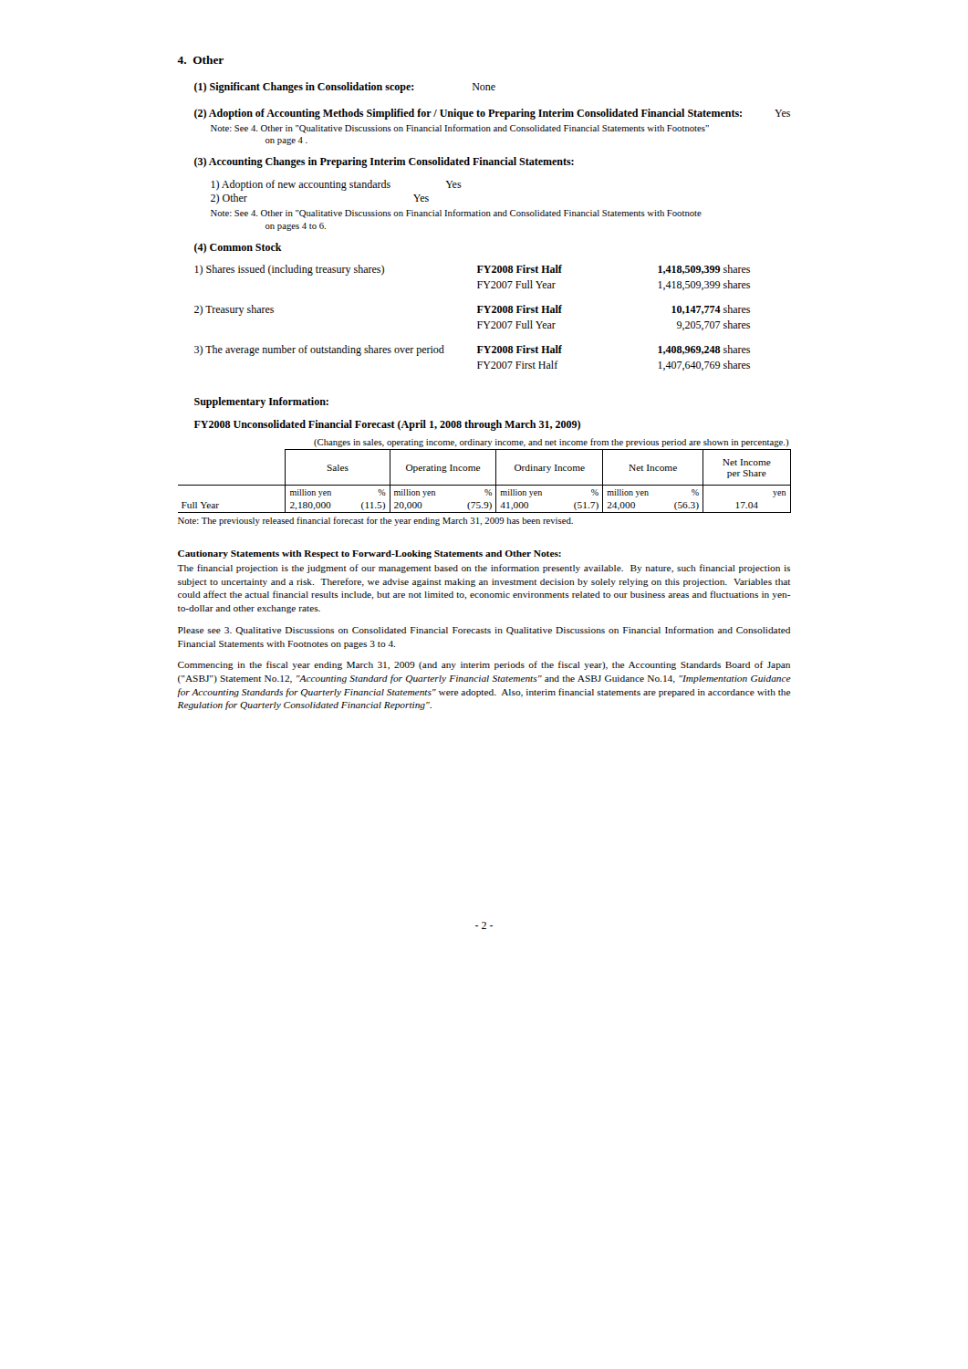4. Other
(1) Significant Changes in Consolidation scope: None
(2) Adoption of Accounting Methods Simplified for / Unique to Preparing Interim Consolidated Financial Statements: Yes
Note: See 4. Other in "Qualitative Discussions on Financial Information and Consolidated Financial Statements with Footnotes"
on page 4 .
(3) Accounting Changes in Preparing Interim Consolidated Financial Statements:
1) Adoption of new accounting standards Yes
2) Other Yes
Note: See 4. Other in "Qualitative Discussions on Financial Information and Consolidated Financial Statements with Footnote
on pages 4 to 6.
(4) Common Stock
| 1) Shares issued (including treasury shares) | FY2008 First Half | 1,418,509,399 shares |
| | FY2007 Full Year | 1,418,509,399 shares |
| 2) Treasury shares | FY2008 First Half | 10,147,774 shares |
| | FY2007 Full Year | 9,205,707 shares |
| 3) The average number of outstanding shares over period | FY2008 First Half | 1,408,969,248 shares |
| | FY2007 First Half | 1,407,640,769 shares |
Supplementary Information:
FY2008 Unconsolidated Financial Forecast (April 1, 2008 through March 31, 2009)
(Changes in sales, operating income, ordinary income, and net income from the previous period are shown in percentage.)
| | Sales | Operating Income | Ordinary Income | Net Income | Net Income per Share |
| --- | --- | --- | --- | --- | --- |
| | million yen % | million yen % | million yen % | million yen % | yen |
| Full Year | 2,180,000 (11.5) | 20,000 (75.9) | 41,000 (51.7) | 24,000 (56.3) | 17.04 |
Note: The previously released financial forecast for the year ending March 31, 2009 has been revised.
Cautionary Statements with Respect to Forward-Looking Statements and Other Notes:
The financial projection is the judgment of our management based on the information presently available. By nature, such financial projection is subject to uncertainty and a risk. Therefore, we advise against making an investment decision by solely relying on this projection. Variables that could affect the actual financial results include, but are not limited to, economic environments related to our business areas and fluctuations in yen-to-dollar and other exchange rates.
Please see 3. Qualitative Discussions on Consolidated Financial Forecasts in Qualitative Discussions on Financial Information and Consolidated Financial Statements with Footnotes on pages 3 to 4.
Commencing in the fiscal year ending March 31, 2009 (and any interim periods of the fiscal year), the Accounting Standards Board of Japan ("ASBJ") Statement No.12, "Accounting Standard for Quarterly Financial Statements" and the ASBJ Guidance No.14, "Implementation Guidance for Accounting Standards for Quarterly Financial Statements" were adopted. Also, interim financial statements are prepared in accordance with the Regulation for Quarterly Consolidated Financial Reporting".
- 2 -